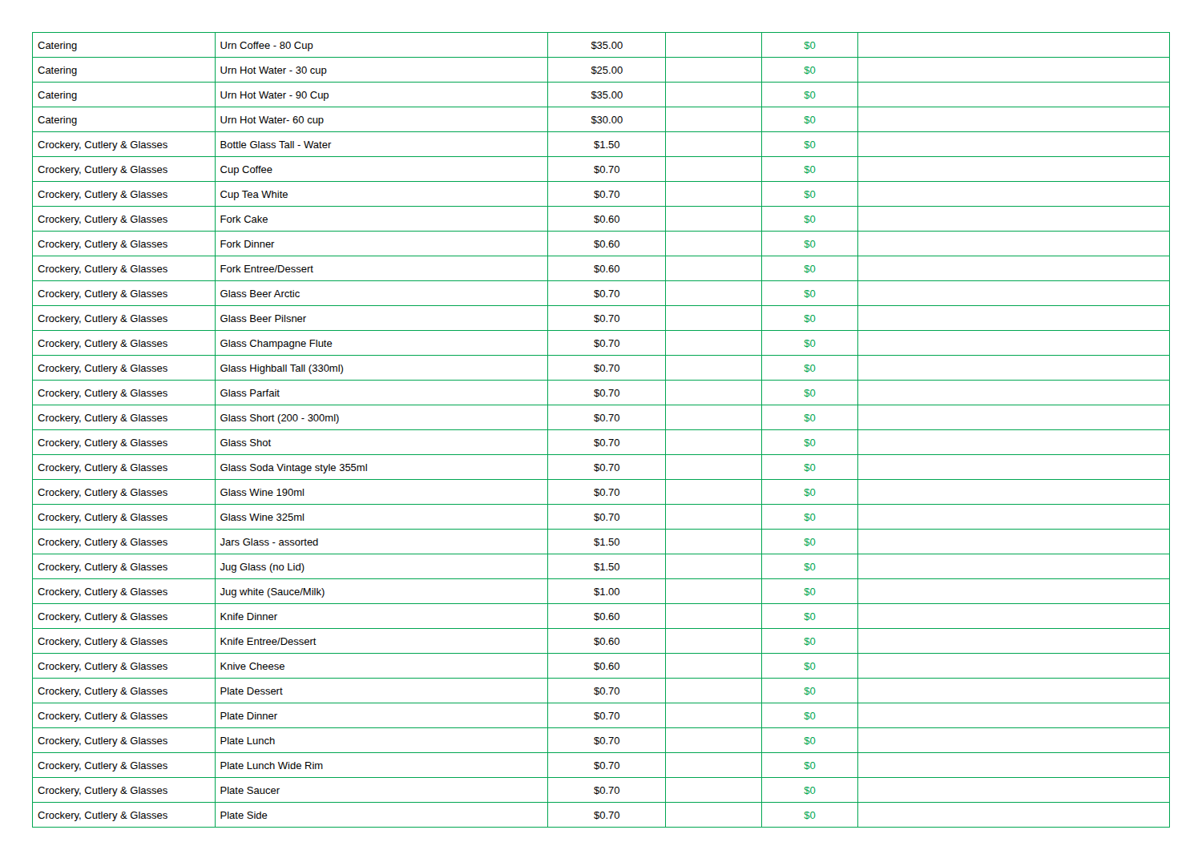| Catering | Urn Coffee - 80 Cup | $35.00 | | $0 | |
| Catering | Urn Hot Water - 30 cup | $25.00 | | $0 | |
| Catering | Urn Hot Water - 90 Cup | $35.00 | | $0 | |
| Catering | Urn Hot Water- 60 cup | $30.00 | | $0 | |
| Crockery, Cutlery & Glasses | Bottle Glass Tall - Water | $1.50 | | $0 | |
| Crockery, Cutlery & Glasses | Cup Coffee | $0.70 | | $0 | |
| Crockery, Cutlery & Glasses | Cup Tea White | $0.70 | | $0 | |
| Crockery, Cutlery & Glasses | Fork Cake | $0.60 | | $0 | |
| Crockery, Cutlery & Glasses | Fork Dinner | $0.60 | | $0 | |
| Crockery, Cutlery & Glasses | Fork Entree/Dessert | $0.60 | | $0 | |
| Crockery, Cutlery & Glasses | Glass Beer Arctic | $0.70 | | $0 | |
| Crockery, Cutlery & Glasses | Glass Beer Pilsner | $0.70 | | $0 | |
| Crockery, Cutlery & Glasses | Glass Champagne Flute | $0.70 | | $0 | |
| Crockery, Cutlery & Glasses | Glass Highball Tall (330ml) | $0.70 | | $0 | |
| Crockery, Cutlery & Glasses | Glass Parfait | $0.70 | | $0 | |
| Crockery, Cutlery & Glasses | Glass Short (200 - 300ml) | $0.70 | | $0 | |
| Crockery, Cutlery & Glasses | Glass Shot | $0.70 | | $0 | |
| Crockery, Cutlery & Glasses | Glass Soda Vintage style 355ml | $0.70 | | $0 | |
| Crockery, Cutlery & Glasses | Glass Wine 190ml | $0.70 | | $0 | |
| Crockery, Cutlery & Glasses | Glass Wine 325ml | $0.70 | | $0 | |
| Crockery, Cutlery & Glasses | Jars Glass - assorted | $1.50 | | $0 | |
| Crockery, Cutlery & Glasses | Jug Glass (no Lid) | $1.50 | | $0 | |
| Crockery, Cutlery & Glasses | Jug white (Sauce/Milk) | $1.00 | | $0 | |
| Crockery, Cutlery & Glasses | Knife Dinner | $0.60 | | $0 | |
| Crockery, Cutlery & Glasses | Knife Entree/Dessert | $0.60 | | $0 | |
| Crockery, Cutlery & Glasses | Knive Cheese | $0.60 | | $0 | |
| Crockery, Cutlery & Glasses | Plate Dessert | $0.70 | | $0 | |
| Crockery, Cutlery & Glasses | Plate Dinner | $0.70 | | $0 | |
| Crockery, Cutlery & Glasses | Plate Lunch | $0.70 | | $0 | |
| Crockery, Cutlery & Glasses | Plate Lunch Wide Rim | $0.70 | | $0 | |
| Crockery, Cutlery & Glasses | Plate Saucer | $0.70 | | $0 | |
| Crockery, Cutlery & Glasses | Plate Side | $0.70 | | $0 | |